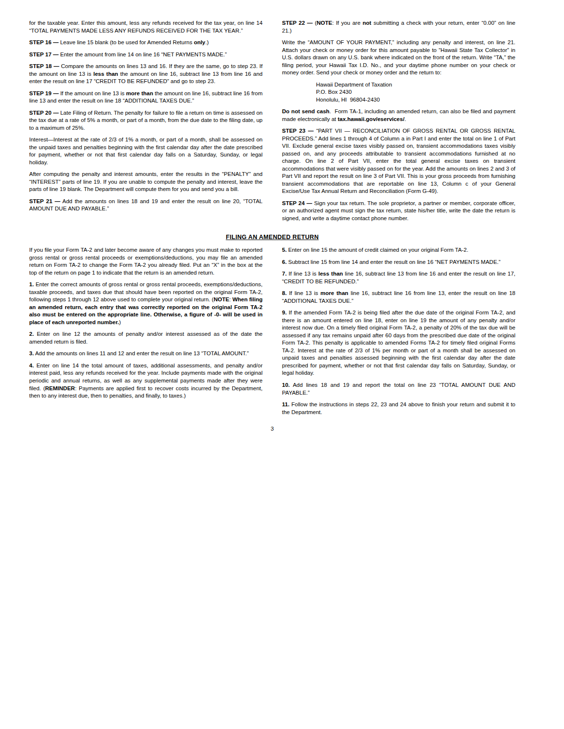for the taxable year. Enter this amount, less any refunds received for the tax year, on line 14 “TOTAL PAYMENTS MADE LESS ANY REFUNDS RECEIVED FOR THE TAX YEAR.”
STEP 16 — Leave line 15 blank (to be used for Amended Returns only.)
STEP 17 — Enter the amount from line 14 on line 16 “NET PAYMENTS MADE.”
STEP 18 — Compare the amounts on lines 13 and 16. If they are the same, go to step 23. If the amount on line 13 is less than the amount on line 16, subtract line 13 from line 16 and enter the result on line 17 “CREDIT TO BE REFUNDED” and go to step 23.
STEP 19 — If the amount on line 13 is more than the amount on line 16, subtract line 16 from line 13 and enter the result on line 18 “ADDITIONAL TAXES DUE.”
STEP 20 — Late Filing of Return. The penalty for failure to file a return on time is assessed on the tax due at a rate of 5% a month, or part of a month, from the due date to the filing date, up to a maximum of 25%.
Interest—Interest at the rate of 2/3 of 1% a month, or part of a month, shall be assessed on the unpaid taxes and penalties beginning with the first calendar day after the date prescribed for payment, whether or not that first calendar day falls on a Saturday, Sunday, or legal holiday.
After computing the penalty and interest amounts, enter the results in the “PENALTY” and “INTEREST” parts of line 19. If you are unable to compute the penalty and interest, leave the parts of line 19 blank. The Department will compute them for you and send you a bill.
STEP 21 — Add the amounts on lines 18 and 19 and enter the result on line 20, “TOTAL AMOUNT DUE AND PAYABLE.”
STEP 22 — (NOTE: If you are not submitting a check with your return, enter “0.00” on line 21.)
Write the “AMOUNT OF YOUR PAYMENT,” including any penalty and interest, on line 21. Attach your check or money order for this amount payable to “Hawaii State Tax Collector” in U.S. dollars drawn on any U.S. bank where indicated on the front of the return. Write “TA,” the filing period, your Hawaii Tax I.D. No., and your daytime phone number on your check or money order. Send your check or money order and the return to:
Hawaii Department of Taxation
P.O. Box 2430
Honolulu, HI 96804-2430
Do not send cash. Form TA-1, including an amended return, can also be filed and payment made electronically at tax.hawaii.gov/eservices/.
STEP 23 — “PART VII — RECONCILIATION OF GROSS RENTAL OR GROSS RENTAL PROCEEDS.” Add lines 1 through 4 of Column a in Part I and enter the total on line 1 of Part VII. Exclude general excise taxes visibly passed on, transient accommodations taxes visibly passed on, and any proceeds attributable to transient accommodations furnished at no charge. On line 2 of Part VII, enter the total general excise taxes on transient accommodations that were visibly passed on for the year. Add the amounts on lines 2 and 3 of Part VII and report the result on line 3 of Part VII. This is your gross proceeds from furnishing transient accommodations that are reportable on line 13, Column c of your General Excise/Use Tax Annual Return and Reconciliation (Form G-49).
STEP 24 — Sign your tax return. The sole proprietor, a partner or member, corporate officer, or an authorized agent must sign the tax return, state his/her title, write the date the return is signed, and write a daytime contact phone number.
FILING AN AMENDED RETURN
If you file your Form TA-2 and later become aware of any changes you must make to reported gross rental or gross rental proceeds or exemptions/deductions, you may file an amended return on Form TA-2 to change the Form TA-2 you already filed. Put an “X” in the box at the top of the return on page 1 to indicate that the return is an amended return.
1. Enter the correct amounts of gross rental or gross rental proceeds, exemptions/deductions, taxable proceeds, and taxes due that should have been reported on the original Form TA-2, following steps 1 through 12 above used to complete your original return. (NOTE: When filing an amended return, each entry that was correctly reported on the original Form TA-2 also must be entered on the appropriate line. Otherwise, a figure of -0- will be used in place of each unreported number.)
2. Enter on line 12 the amounts of penalty and/or interest assessed as of the date the amended return is filed.
3. Add the amounts on lines 11 and 12 and enter the result on line 13 “TOTAL AMOUNT.”
4. Enter on line 14 the total amount of taxes, additional assessments, and penalty and/or interest paid, less any refunds received for the year. Include payments made with the original periodic and annual returns, as well as any supplemental payments made after they were filed. (REMINDER: Payments are applied first to recover costs incurred by the Department, then to any interest due, then to penalties, and finally, to taxes.)
5. Enter on line 15 the amount of credit claimed on your original Form TA-2.
6. Subtract line 15 from line 14 and enter the result on line 16 “NET PAYMENTS MADE.”
7. If line 13 is less than line 16, subtract line 13 from line 16 and enter the result on line 17, “CREDIT TO BE REFUNDED.”
8. If line 13 is more than line 16, subtract line 16 from line 13, enter the result on line 18 “ADDITIONAL TAXES DUE.”
9. If the amended Form TA-2 is being filed after the due date of the original Form TA-2, and there is an amount entered on line 18, enter on line 19 the amount of any penalty and/or interest now due. On a timely filed original Form TA-2, a penalty of 20% of the tax due will be assessed if any tax remains unpaid after 60 days from the prescribed due date of the original Form TA-2. This penalty is applicable to amended Forms TA-2 for timely filed original Forms TA-2. Interest at the rate of 2/3 of 1% per month or part of a month shall be assessed on unpaid taxes and penalties assessed beginning with the first calendar day after the date prescribed for payment, whether or not that first calendar day falls on Saturday, Sunday, or legal holiday.
10. Add lines 18 and 19 and report the total on line 23 “TOTAL AMOUNT DUE AND PAYABLE.”
11. Follow the instructions in steps 22, 23 and 24 above to finish your return and submit it to the Department.
3